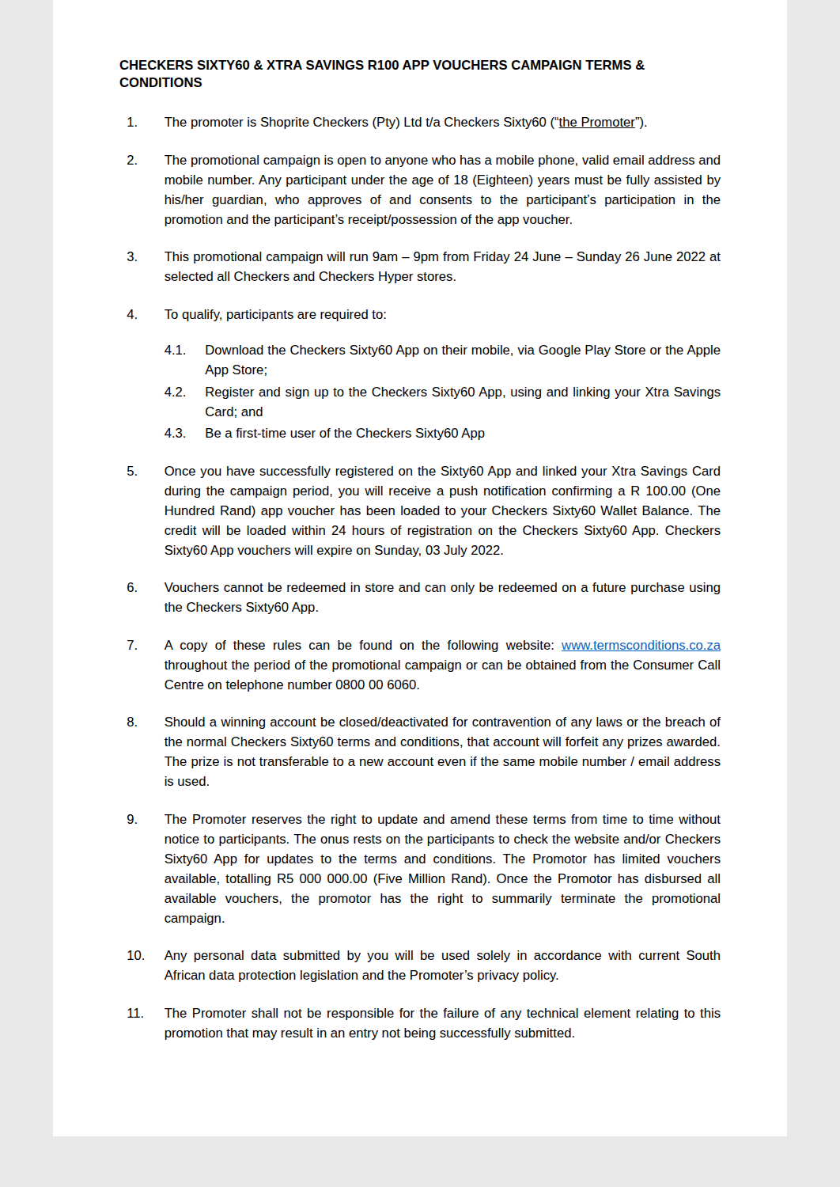CHECKERS SIXTY60 & XTRA SAVINGS R100 APP VOUCHERS CAMPAIGN TERMS & CONDITIONS
The promoter is Shoprite Checkers (Pty) Ltd t/a Checkers Sixty60 (“the Promoter”).
The promotional campaign is open to anyone who has a mobile phone, valid email address and mobile number. Any participant under the age of 18 (Eighteen) years must be fully assisted by his/her guardian, who approves of and consents to the participant’s participation in the promotion and the participant’s receipt/possession of the app voucher.
This promotional campaign will run 9am – 9pm from Friday 24 June – Sunday 26 June 2022 at selected all Checkers and Checkers Hyper stores.
To qualify, participants are required to:
Download the Checkers Sixty60 App on their mobile, via Google Play Store or the Apple App Store;
Register and sign up to the Checkers Sixty60 App, using and linking your Xtra Savings Card; and
Be a first-time user of the Checkers Sixty60 App
Once you have successfully registered on the Sixty60 App and linked your Xtra Savings Card during the campaign period, you will receive a push notification confirming a R 100.00 (One Hundred Rand) app voucher has been loaded to your Checkers Sixty60 Wallet Balance. The credit will be loaded within 24 hours of registration on the Checkers Sixty60 App. Checkers Sixty60 App vouchers will expire on Sunday, 03 July 2022.
Vouchers cannot be redeemed in store and can only be redeemed on a future purchase using the Checkers Sixty60 App.
A copy of these rules can be found on the following website: www.termsconditions.co.za throughout the period of the promotional campaign or can be obtained from the Consumer Call Centre on telephone number 0800 00 6060.
Should a winning account be closed/deactivated for contravention of any laws or the breach of the normal Checkers Sixty60 terms and conditions, that account will forfeit any prizes awarded. The prize is not transferable to a new account even if the same mobile number / email address is used.
The Promoter reserves the right to update and amend these terms from time to time without notice to participants. The onus rests on the participants to check the website and/or Checkers Sixty60 App for updates to the terms and conditions. The Promotor has limited vouchers available, totalling R5 000 000.00 (Five Million Rand). Once the Promotor has disbursed all available vouchers, the promotor has the right to summarily terminate the promotional campaign.
Any personal data submitted by you will be used solely in accordance with current South African data protection legislation and the Promoter’s privacy policy.
The Promoter shall not be responsible for the failure of any technical element relating to this promotion that may result in an entry not being successfully submitted.